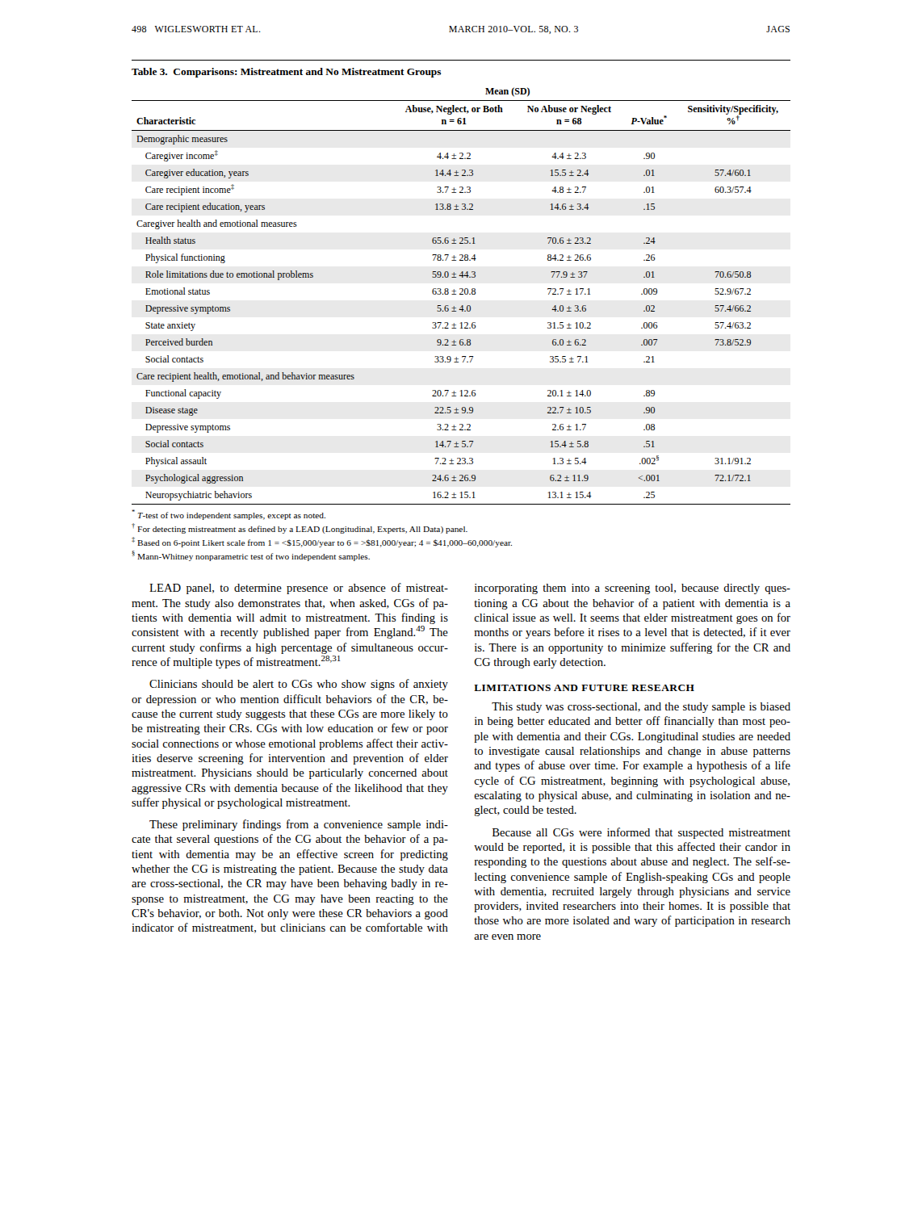498 WIGLESWORTH ET AL. MARCH 2010–VOL. 58, NO. 3 JAGS
Table 3. Comparisons: Mistreatment and No Mistreatment Groups
| | Mean (SD) | | |
| --- | --- | --- | --- |
| Characteristic | Abuse, Neglect, or Both n = 61 | No Abuse or Neglect n = 68 | P -Value * | Sensitivity/Specificity, % † |
| Demographic measures | | | | |
| Caregiver income ‡ | 4.4 ± 2.2 | 4.4 ± 2.3 | .90 | |
| Caregiver education, years | 14.4 ± 2.3 | 15.5 ± 2.4 | .01 | 57.4/60.1 |
| Care recipient income ‡ | 3.7 ± 2.3 | 4.8 ± 2.7 | .01 | 60.3/57.4 |
| Care recipient education, years | 13.8 ± 3.2 | 14.6 ± 3.4 | .15 | |
| Caregiver health and emotional measures | | | | |
| Health status | 65.6 ± 25.1 | 70.6 ± 23.2 | .24 | |
| Physical functioning | 78.7 ± 28.4 | 84.2 ± 26.6 | .26 | |
| Role limitations due to emotional problems | 59.0 ± 44.3 | 77.9 ± 37 | .01 | 70.6/50.8 |
| Emotional status | 63.8 ± 20.8 | 72.7 ± 17.1 | .009 | 52.9/67.2 |
| Depressive symptoms | 5.6 ± 4.0 | 4.0 ± 3.6 | .02 | 57.4/66.2 |
| State anxiety | 37.2 ± 12.6 | 31.5 ± 10.2 | .006 | 57.4/63.2 |
| Perceived burden | 9.2 ± 6.8 | 6.0 ± 6.2 | .007 | 73.8/52.9 |
| Social contacts | 33.9 ± 7.7 | 35.5 ± 7.1 | .21 | |
| Care recipient health, emotional, and behavior measures | | | | |
| Functional capacity | 20.7 ± 12.6 | 20.1 ± 14.0 | .89 | |
| Disease stage | 22.5 ± 9.9 | 22.7 ± 10.5 | .90 | |
| Depressive symptoms | 3.2 ± 2.2 | 2.6 ± 1.7 | .08 | |
| Social contacts | 14.7 ± 5.7 | 15.4 ± 5.8 | .51 | |
| Physical assault | 7.2 ± 23.3 | 1.3 ± 5.4 | .002 § | 31.1/91.2 |
| Psychological aggression | 24.6 ± 26.9 | 6.2 ± 11.9 | <.001 | 72.1/72.1 |
| Neuropsychiatric behaviors | 16.2 ± 15.1 | 13.1 ± 15.4 | .25 | |
* T-test of two independent samples, except as noted.
† For detecting mistreatment as defined by a LEAD (Longitudinal, Experts, All Data) panel.
‡ Based on 6-point Likert scale from 1 = <$15,000/year to 6 = >$81,000/year; 4 = $41,000–60,000/year.
§ Mann-Whitney nonparametric test of two independent samples.
LEAD panel, to determine presence or absence of mistreatment. The study also demonstrates that, when asked, CGs of patients with dementia will admit to mistreatment. This finding is consistent with a recently published paper from England.49 The current study confirms a high percentage of simultaneous occurrence of multiple types of mistreatment.28,31
Clinicians should be alert to CGs who show signs of anxiety or depression or who mention difficult behaviors of the CR, because the current study suggests that these CGs are more likely to be mistreating their CRs. CGs with low education or few or poor social connections or whose emotional problems affect their activities deserve screening for intervention and prevention of elder mistreatment. Physicians should be particularly concerned about aggressive CRs with dementia because of the likelihood that they suffer physical or psychological mistreatment.
These preliminary findings from a convenience sample indicate that several questions of the CG about the behavior of a patient with dementia may be an effective screen for predicting whether the CG is mistreating the patient. Because the study data are cross-sectional, the CR may have been behaving badly in response to mistreatment, the CG may have been reacting to the CR's behavior, or both. Not only were these CR behaviors a good indicator of mistreatment, but clinicians can be comfortable with incorporating them into a screening tool, because directly questioning a CG about the behavior of a patient with dementia is a clinical issue as well. It seems that elder mistreatment goes on for months or years before it rises to a level that is detected, if it ever is. There is an opportunity to minimize suffering for the CR and CG through early detection.
LIMITATIONS AND FUTURE RESEARCH
This study was cross-sectional, and the study sample is biased in being better educated and better off financially than most people with dementia and their CGs. Longitudinal studies are needed to investigate causal relationships and change in abuse patterns and types of abuse over time. For example a hypothesis of a life cycle of CG mistreatment, beginning with psychological abuse, escalating to physical abuse, and culminating in isolation and neglect, could be tested.
Because all CGs were informed that suspected mistreatment would be reported, it is possible that this affected their candor in responding to the questions about abuse and neglect. The self-selecting convenience sample of English-speaking CGs and people with dementia, recruited largely through physicians and service providers, invited researchers into their homes. It is possible that those who are more isolated and wary of participation in research are even more